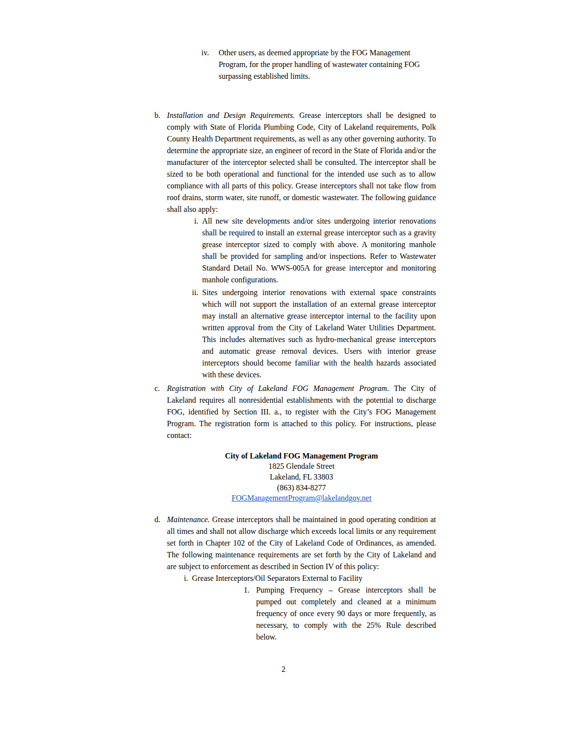iv. Other users, as deemed appropriate by the FOG Management Program, for the proper handling of wastewater containing FOG surpassing established limits.
b. Installation and Design Requirements. Grease interceptors shall be designed to comply with State of Florida Plumbing Code, City of Lakeland requirements, Polk County Health Department requirements, as well as any other governing authority. To determine the appropriate size, an engineer of record in the State of Florida and/or the manufacturer of the interceptor selected shall be consulted. The interceptor shall be sized to be both operational and functional for the intended use such as to allow compliance with all parts of this policy. Grease interceptors shall not take flow from roof drains, storm water, site runoff, or domestic wastewater. The following guidance shall also apply:
i. All new site developments and/or sites undergoing interior renovations shall be required to install an external grease interceptor such as a gravity grease interceptor sized to comply with above. A monitoring manhole shall be provided for sampling and/or inspections. Refer to Wastewater Standard Detail No. WWS-005A for grease interceptor and monitoring manhole configurations.
ii. Sites undergoing interior renovations with external space constraints which will not support the installation of an external grease interceptor may install an alternative grease interceptor internal to the facility upon written approval from the City of Lakeland Water Utilities Department. This includes alternatives such as hydro-mechanical grease interceptors and automatic grease removal devices. Users with interior grease interceptors should become familiar with the health hazards associated with these devices.
c. Registration with City of Lakeland FOG Management Program. The City of Lakeland requires all nonresidential establishments with the potential to discharge FOG, identified by Section III. a., to register with the City’s FOG Management Program. The registration form is attached to this policy. For instructions, please contact:
City of Lakeland FOG Management Program
1825 Glendale Street
Lakeland, FL 33803
(863) 834-8277
FOGManagementProgram@lakelandgov.net
d. Maintenance. Grease interceptors shall be maintained in good operating condition at all times and shall not allow discharge which exceeds local limits or any requirement set forth in Chapter 102 of the City of Lakeland Code of Ordinances, as amended. The following maintenance requirements are set forth by the City of Lakeland and are subject to enforcement as described in Section IV of this policy:
i. Grease Interceptors/Oil Separators External to Facility
1. Pumping Frequency – Grease interceptors shall be pumped out completely and cleaned at a minimum frequency of once every 90 days or more frequently, as necessary, to comply with the 25% Rule described below.
2